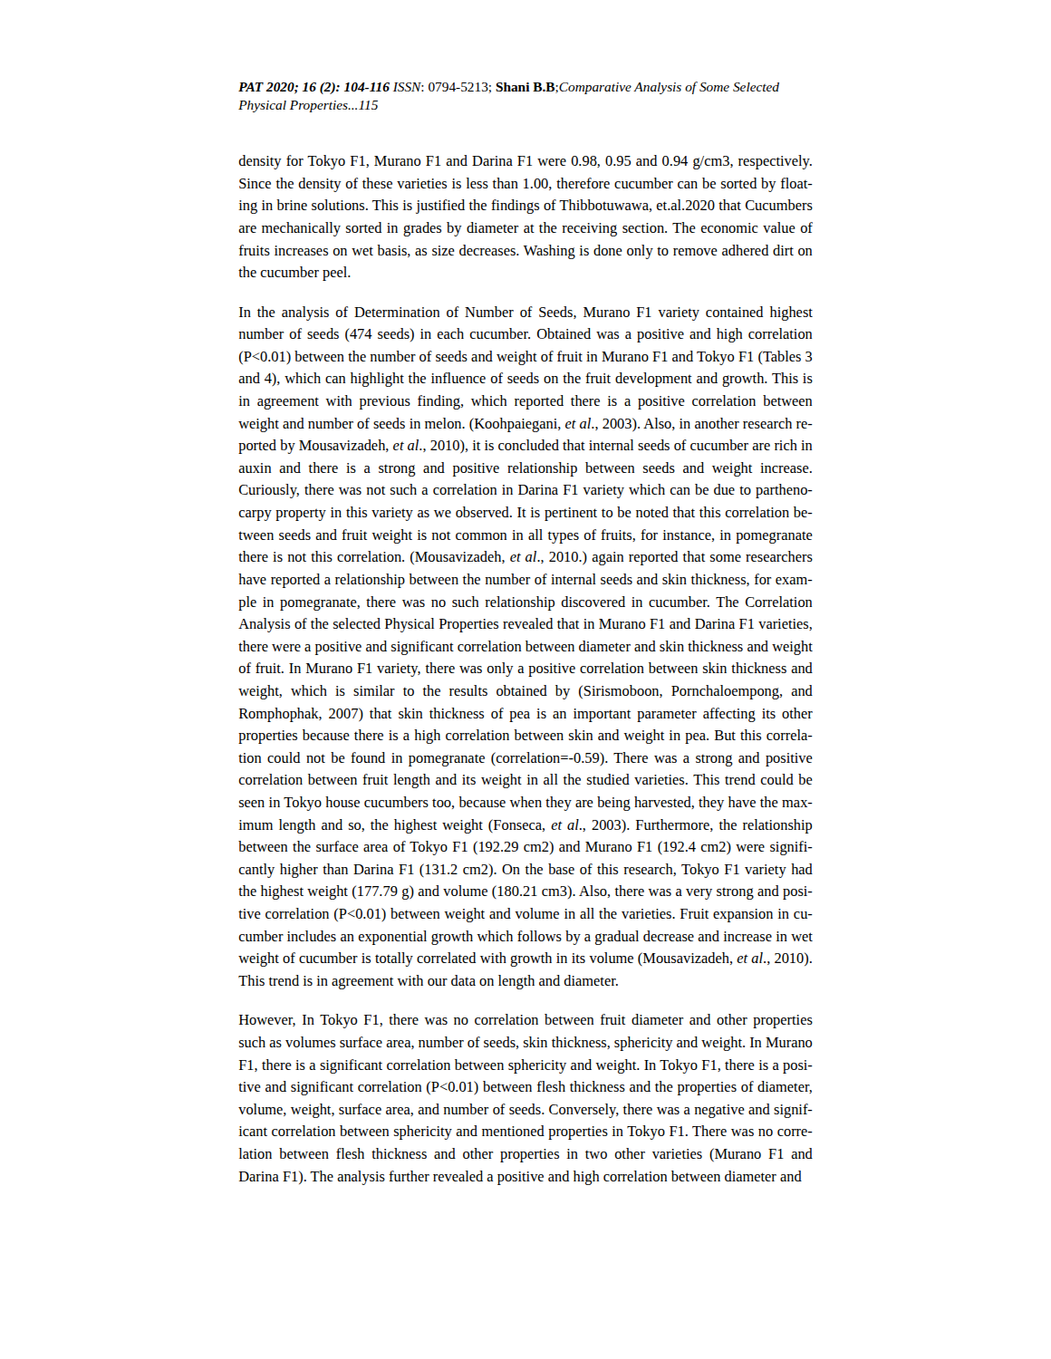PAT 2020; 16 (2): 104-116 ISSN: 0794-5213; Shani B.B;Comparative Analysis of Some Selected Physical Properties...115
density for Tokyo F1, Murano F1 and Darina F1 were 0.98, 0.95 and 0.94 g/cm3, respectively. Since the density of these varieties is less than 1.00, therefore cucumber can be sorted by floating in brine solutions. This is justified the findings of Thibbotuwawa, et.al.2020 that Cucumbers are mechanically sorted in grades by diameter at the receiving section. The economic value of fruits increases on wet basis, as size decreases. Washing is done only to remove adhered dirt on the cucumber peel.
In the analysis of Determination of Number of Seeds, Murano F1 variety contained highest number of seeds (474 seeds) in each cucumber. Obtained was a positive and high correlation (P<0.01) between the number of seeds and weight of fruit in Murano F1 and Tokyo F1 (Tables 3 and 4), which can highlight the influence of seeds on the fruit development and growth. This is in agreement with previous finding, which reported there is a positive correlation between weight and number of seeds in melon. (Koohpaiegani, et al., 2003). Also, in another research reported by Mousavizadeh, et al., 2010), it is concluded that internal seeds of cucumber are rich in auxin and there is a strong and positive relationship between seeds and weight increase. Curiously, there was not such a correlation in Darina F1 variety which can be due to parthenocarpy property in this variety as we observed. It is pertinent to be noted that this correlation between seeds and fruit weight is not common in all types of fruits, for instance, in pomegranate there is not this correlation. (Mousavizadeh, et al., 2010.) again reported that some researchers have reported a relationship between the number of internal seeds and skin thickness, for example in pomegranate, there was no such relationship discovered in cucumber. The Correlation Analysis of the selected Physical Properties revealed that in Murano F1 and Darina F1 varieties, there were a positive and significant correlation between diameter and skin thickness and weight of fruit. In Murano F1 variety, there was only a positive correlation between skin thickness and weight, which is similar to the results obtained by (Sirismoboon, Pornchaloempong, and Romphophak, 2007) that skin thickness of pea is an important parameter affecting its other properties because there is a high correlation between skin and weight in pea. But this correlation could not be found in pomegranate (correlation=-0.59). There was a strong and positive correlation between fruit length and its weight in all the studied varieties. This trend could be seen in Tokyo house cucumbers too, because when they are being harvested, they have the maximum length and so, the highest weight (Fonseca, et al., 2003). Furthermore, the relationship between the surface area of Tokyo F1 (192.29 cm2) and Murano F1 (192.4 cm2) were significantly higher than Darina F1 (131.2 cm2). On the base of this research, Tokyo F1 variety had the highest weight (177.79 g) and volume (180.21 cm3). Also, there was a very strong and positive correlation (P<0.01) between weight and volume in all the varieties. Fruit expansion in cucumber includes an exponential growth which follows by a gradual decrease and increase in wet weight of cucumber is totally correlated with growth in its volume (Mousavizadeh, et al., 2010). This trend is in agreement with our data on length and diameter.
However, In Tokyo F1, there was no correlation between fruit diameter and other properties such as volumes surface area, number of seeds, skin thickness, sphericity and weight. In Murano F1, there is a significant correlation between sphericity and weight. In Tokyo F1, there is a positive and significant correlation (P<0.01) between flesh thickness and the properties of diameter, volume, weight, surface area, and number of seeds. Conversely, there was a negative and significant correlation between sphericity and mentioned properties in Tokyo F1. There was no correlation between flesh thickness and other properties in two other varieties (Murano F1 and Darina F1). The analysis further revealed a positive and high correlation between diameter and